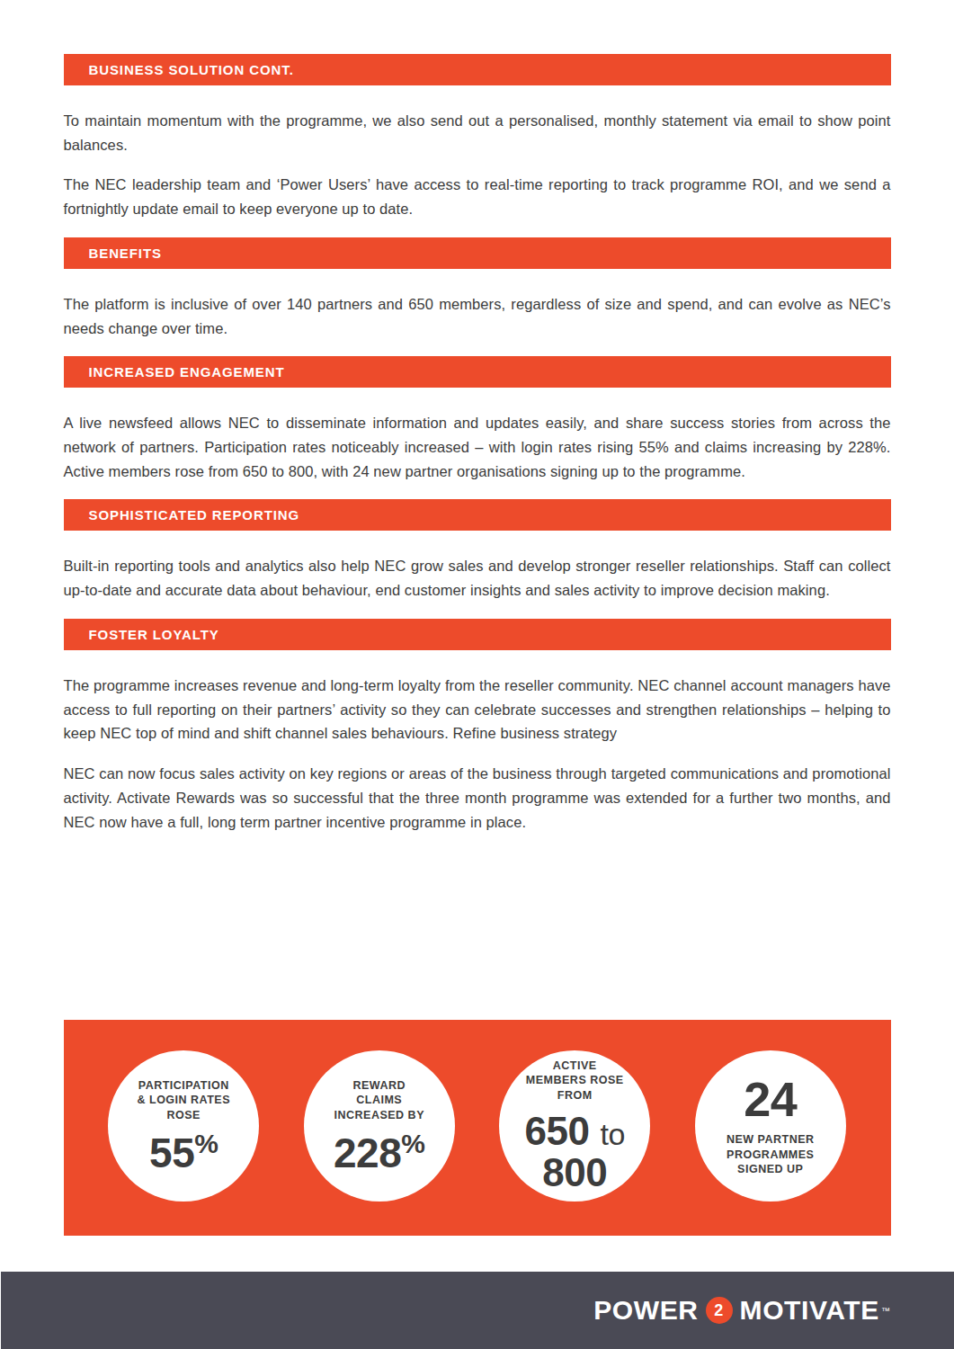Business Solution Cont.
To maintain momentum with the programme, we also send out a personalised, monthly statement via email to show point balances.
The NEC leadership team and ‘Power Users’ have access to real-time reporting to track programme ROI, and we send a fortnightly update email to keep everyone up to date.
Benefits
The platform is inclusive of over 140 partners and 650 members, regardless of size and spend, and can evolve as NEC’s needs change over time.
Increased Engagement
A live newsfeed allows NEC to disseminate information and updates easily, and share success stories from across the network of partners. Participation rates noticeably increased – with login rates rising 55% and claims increasing by 228%. Active members rose from 650 to 800, with 24 new partner organisations signing up to the programme.
Sophisticated Reporting
Built-in reporting tools and analytics also help NEC grow sales and develop stronger reseller relationships. Staff can collect up-to-date and accurate data about behaviour, end customer insights and sales activity to improve decision making.
Foster Loyalty
The programme increases revenue and long-term loyalty from the reseller community. NEC channel account managers have access to full reporting on their partners’ activity so they can celebrate successes and strengthen relationships – helping to keep NEC top of mind and shift channel sales behaviours. Refine business strategy
NEC can now focus sales activity on key regions or areas of the business through targeted communications and promotional activity. Activate Rewards was so successful that the three month programme was extended for a further two months, and NEC now have a full, long term partner incentive programme in place.
Participation
& Login Rates
Rose
55%
Reward
Claims
Increased By
228%
Active
Members Rose
From
650 to
800
24
New Partner
Programmes
Signed Up
POWER 2 MOTIVATE™